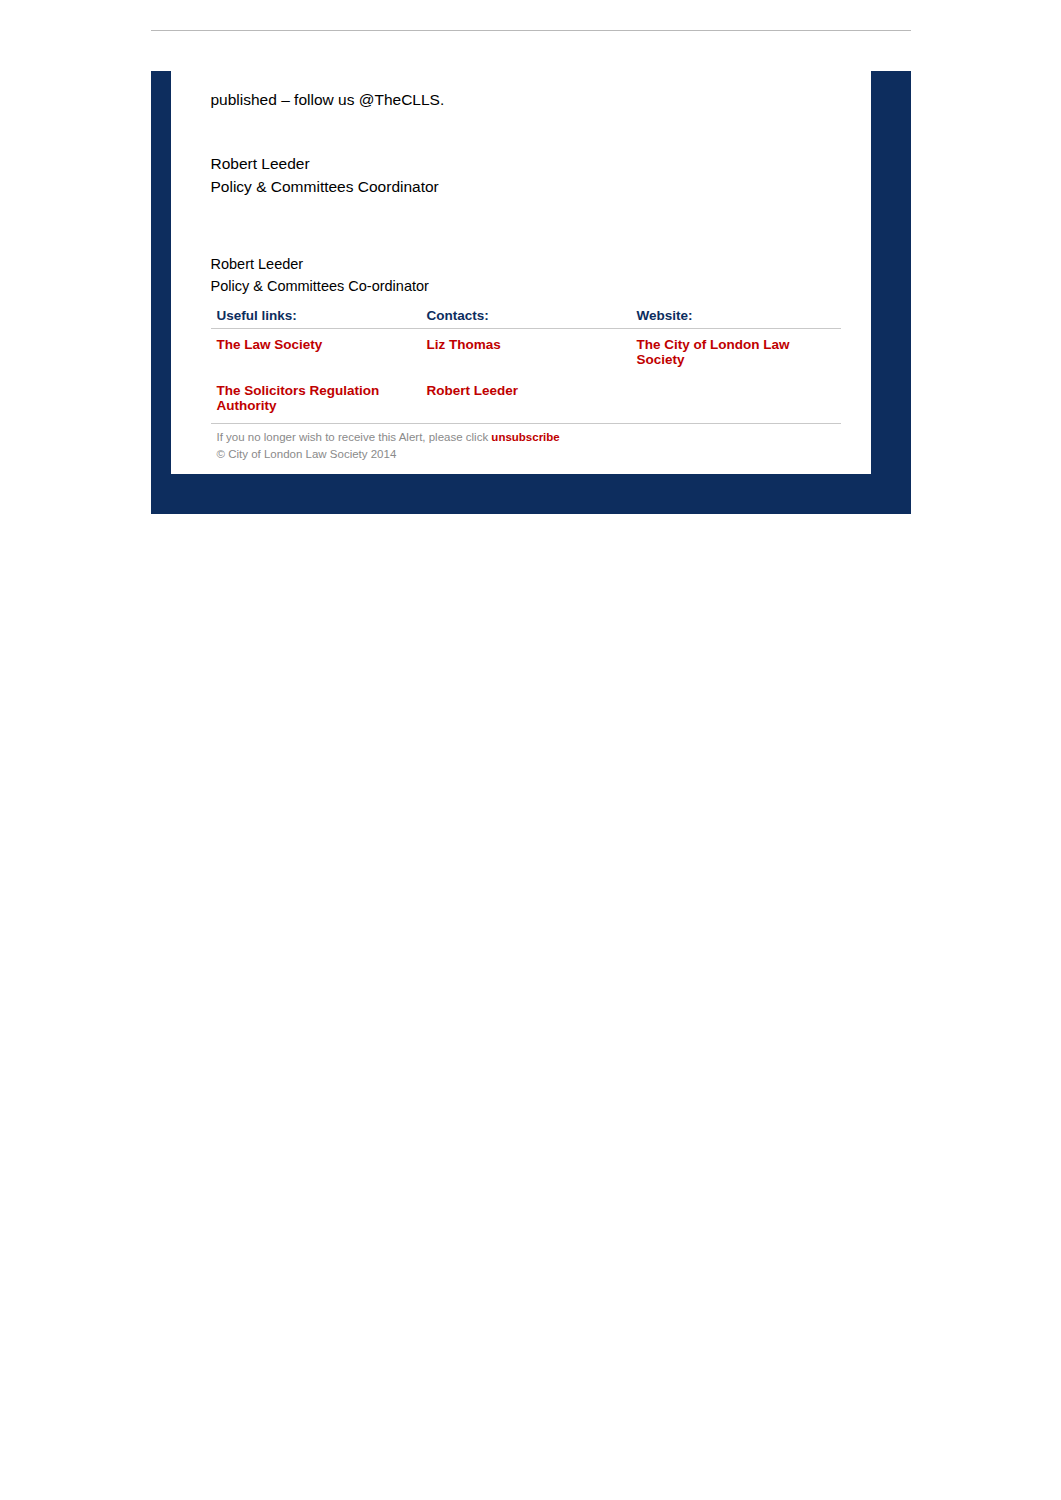published – follow us @TheCLLS.
Robert Leeder
Policy & Committees Coordinator
Robert Leeder
Policy & Committees Co-ordinator
| Useful links: | Contacts: | Website: |
| --- | --- | --- |
| The Law Society | Liz Thomas | The City of London Law Society |
| The Solicitors Regulation Authority | Robert Leeder | |
If you no longer wish to receive this Alert, please click unsubscribe
© City of London Law Society 2014